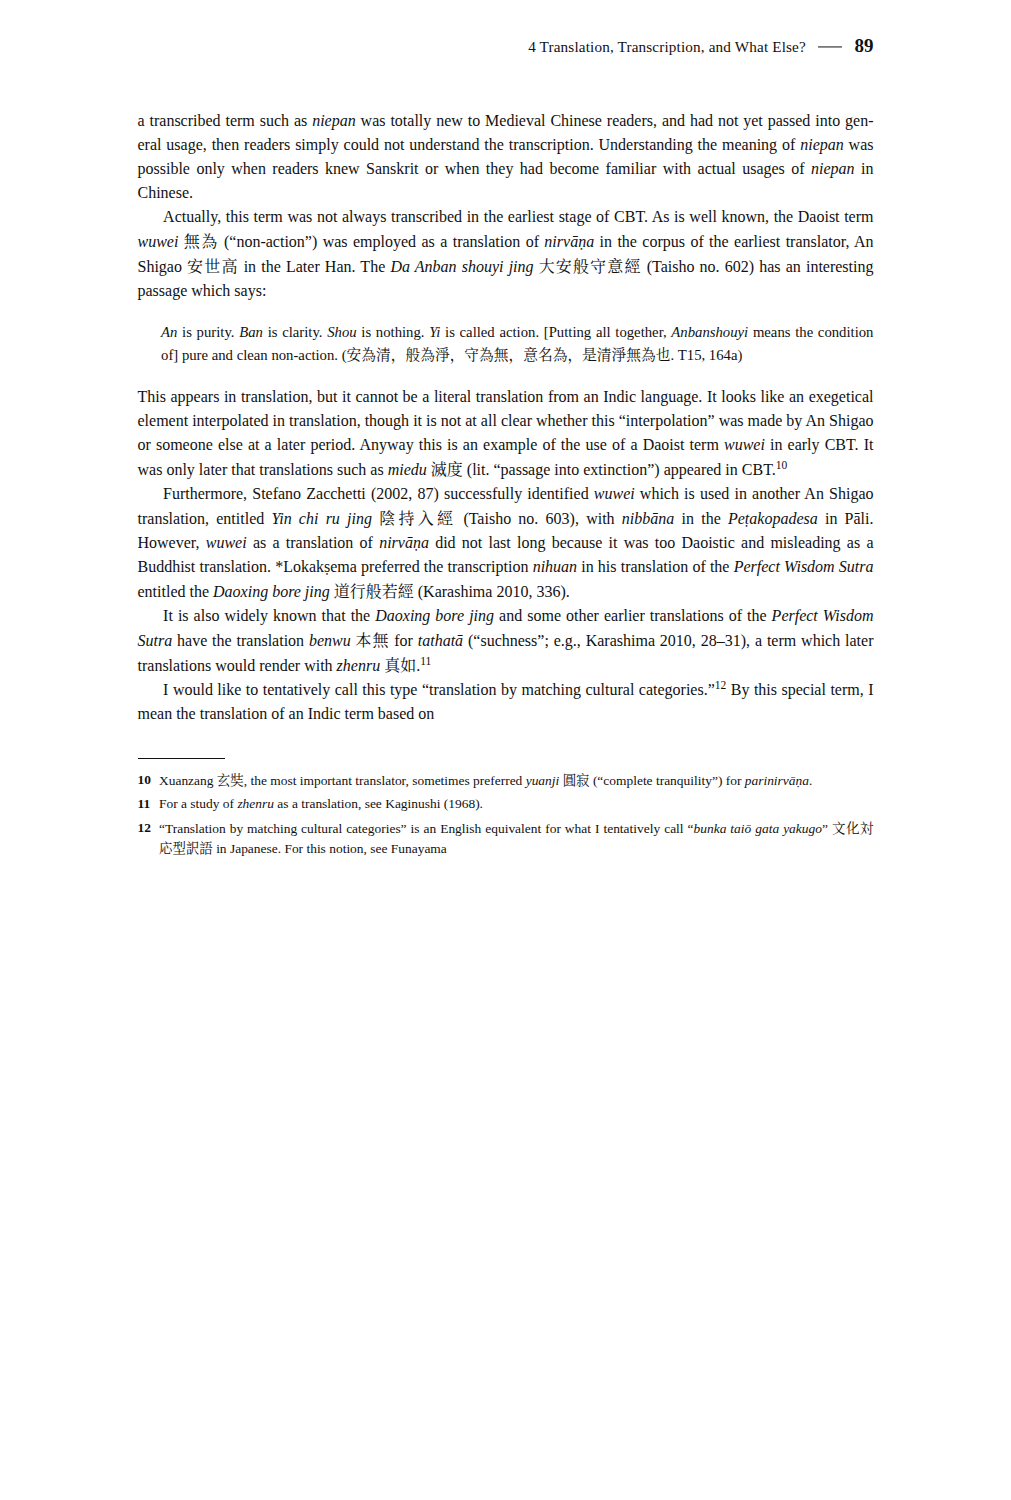4 Translation, Transcription, and What Else? 89
a transcribed term such as niepan was totally new to Medieval Chinese readers, and had not yet passed into general usage, then readers simply could not understand the transcription. Understanding the meaning of niepan was possible only when readers knew Sanskrit or when they had become familiar with actual usages of niepan in Chinese.
Actually, this term was not always transcribed in the earliest stage of CBT. As is well known, the Daoist term wuwei 無為 (“non-action”) was employed as a translation of nirvāṇa in the corpus of the earliest translator, An Shigao 安世高 in the Later Han. The Da Anban shouyi jing 大安般守意經 (Taisho no. 602) has an interesting passage which says:
An is purity. Ban is clarity. Shou is nothing. Yi is called action. [Putting all together, Anbanshouyi means the condition of] pure and clean non-action. (安為清，般為淨，守為無，意名為，是清淨無為也. T15, 164a)
This appears in translation, but it cannot be a literal translation from an Indic language. It looks like an exegetical element interpolated in translation, though it is not at all clear whether this “interpolation” was made by An Shigao or someone else at a later period. Anyway this is an example of the use of a Daoist term wuwei in early CBT. It was only later that translations such as miedu 滅度 (lit. “passage into extinction”) appeared in CBT.10
Furthermore, Stefano Zacchetti (2002, 87) successfully identified wuwei which is used in another An Shigao translation, entitled Yin chi ru jing 陰持入經 (Taisho no. 603), with nibbāna in the Peṭakopadesa in Pāli. However, wuwei as a translation of nirvāṇa did not last long because it was too Daoistic and misleading as a Buddhist translation. *Lokakṣema preferred the transcription nihuan in his translation of the Perfect Wisdom Sutra entitled the Daoxing bore jing 道行般若經 (Karashima 2010, 336).
It is also widely known that the Daoxing bore jing and some other earlier translations of the Perfect Wisdom Sutra have the translation benwu 本無 for tathatā (“suchness”; e.g., Karashima 2010, 28–31), a term which later translations would render with zhenru 真如.11
I would like to tentatively call this type “translation by matching cultural categories.”12 By this special term, I mean the translation of an Indic term based on
10 Xuanzang 玄奘, the most important translator, sometimes preferred yuanji 圓寂 (“complete tranquility”) for parinirvāṇa.
11 For a study of zhenru as a translation, see Kaginushi (1968).
12 “Translation by matching cultural categories” is an English equivalent for what I tentatively call “bunka taiō gata yakugo” 文化対応型訳語 in Japanese. For this notion, see Funayama